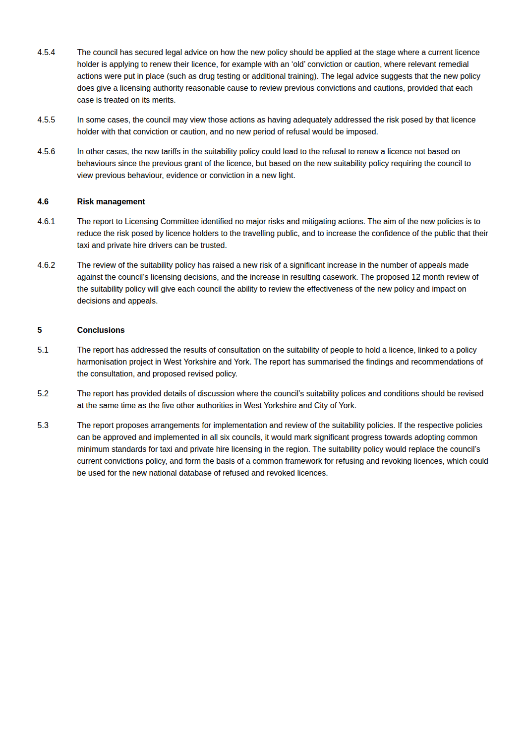4.5.4
The council has secured legal advice on how the new policy should be applied at the stage where a current licence holder is applying to renew their licence, for example with an ‘old’ conviction or caution, where relevant remedial actions were put in place (such as drug testing or additional training). The legal advice suggests that the new policy does give a licensing authority reasonable cause to review previous convictions and cautions, provided that each case is treated on its merits.
4.5.5
In some cases, the council may view those actions as having adequately addressed the risk posed by that licence holder with that conviction or caution, and no new period of refusal would be imposed.
4.5.6
In other cases, the new tariffs in the suitability policy could lead to the refusal to renew a licence not based on behaviours since the previous grant of the licence, but based on the new suitability policy requiring the council to view previous behaviour, evidence or conviction in a new light.
4.6 Risk management
4.6.1
The report to Licensing Committee identified no major risks and mitigating actions. The aim of the new policies is to reduce the risk posed by licence holders to the travelling public, and to increase the confidence of the public that their taxi and private hire drivers can be trusted.
4.6.2
The review of the suitability policy has raised a new risk of a significant increase in the number of appeals made against the council’s licensing decisions, and the increase in resulting casework. The proposed 12 month review of the suitability policy will give each council the ability to review the effectiveness of the new policy and impact on decisions and appeals.
5 Conclusions
5.1
The report has addressed the results of consultation on the suitability of people to hold a licence, linked to a policy harmonisation project in West Yorkshire and York. The report has summarised the findings and recommendations of the consultation, and proposed revised policy.
5.2
The report has provided details of discussion where the council’s suitability polices and conditions should be revised at the same time as the five other authorities in West Yorkshire and City of York.
5.3
The report proposes arrangements for implementation and review of the suitability policies. If the respective policies can be approved and implemented in all six councils, it would mark significant progress towards adopting common minimum standards for taxi and private hire licensing in the region. The suitability policy would replace the council’s current convictions policy, and form the basis of a common framework for refusing and revoking licences, which could be used for the new national database of refused and revoked licences.